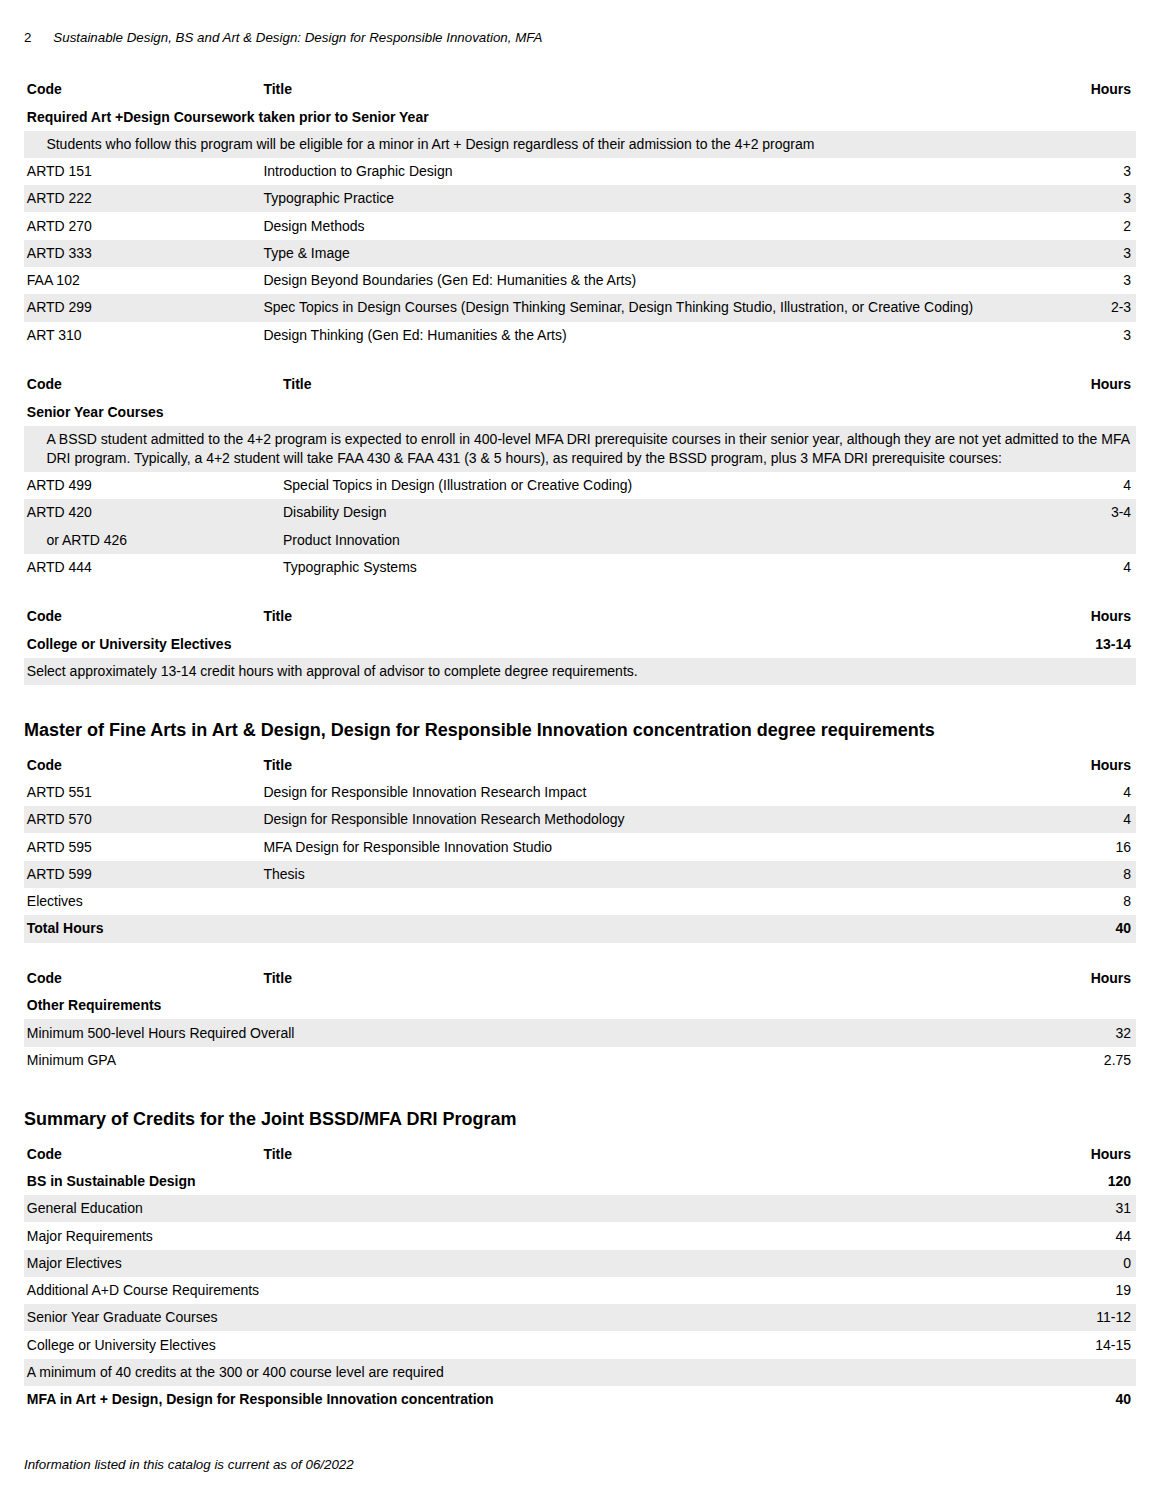2 Sustainable Design, BS and Art & Design: Design for Responsible Innovation, MFA
| Code | Title | Hours |
| --- | --- | --- |
| Required Art +Design Coursework taken prior to Senior Year |
| Students who follow this program will be eligible for a minor in Art + Design regardless of their admission to the 4+2 program |
| ARTD 151 | Introduction to Graphic Design | 3 |
| ARTD 222 | Typographic Practice | 3 |
| ARTD 270 | Design Methods | 2 |
| ARTD 333 | Type & Image | 3 |
| FAA 102 | Design Beyond Boundaries (Gen Ed: Humanities & the Arts) | 3 |
| ARTD 299 | Spec Topics in Design Courses (Design Thinking Seminar, Design Thinking Studio, Illustration, or Creative Coding) | 2-3 |
| ART 310 | Design Thinking (Gen Ed: Humanities & the Arts) | 3 |
| Code | Title | Hours |
| --- | --- | --- |
| Senior Year Courses |
| A BSSD student admitted to the 4+2 program is expected to enroll in 400-level MFA DRI prerequisite courses in their senior year, although they are not yet admitted to the MFA DRI program. Typically, a 4+2 student will take FAA 430 & FAA 431 (3 & 5 hours), as required by the BSSD program, plus 3 MFA DRI prerequisite courses: |
| ARTD 499 | Special Topics in Design (Illustration or Creative Coding) | 4 |
| ARTD 420 | Disability Design | 3-4 |
| or ARTD 426 | Product Innovation | |
| ARTD 444 | Typographic Systems | 4 |
| Code | Title | Hours |
| --- | --- | --- |
| College or University Electives | 13-14 |
| Select approximately 13-14 credit hours with approval of advisor to complete degree requirements. |
Master of Fine Arts in Art & Design, Design for Responsible Innovation concentration degree requirements
| Code | Title | Hours |
| --- | --- | --- |
| ARTD 551 | Design for Responsible Innovation Research Impact | 4 |
| ARTD 570 | Design for Responsible Innovation Research Methodology | 4 |
| ARTD 595 | MFA Design for Responsible Innovation Studio | 16 |
| ARTD 599 | Thesis | 8 |
| Electives | | 8 |
| Total Hours | | 40 |
| Code | Title | Hours |
| --- | --- | --- |
| Other Requirements |
| Minimum 500-level Hours Required Overall | 32 |
| Minimum GPA | 2.75 |
Summary of Credits for the Joint BSSD/MFA DRI Program
| Code | Title | Hours |
| --- | --- | --- |
| BS in Sustainable Design | 120 |
| General Education | 31 |
| Major Requirements | 44 |
| Major Electives | 0 |
| Additional A+D Course Requirements | 19 |
| Senior Year Graduate Courses | 11-12 |
| College or University Electives | 14-15 |
| A minimum of 40 credits at the 300 or 400 course level are required |
| MFA in Art + Design, Design for Responsible Innovation concentration | 40 |
Information listed in this catalog is current as of 06/2022